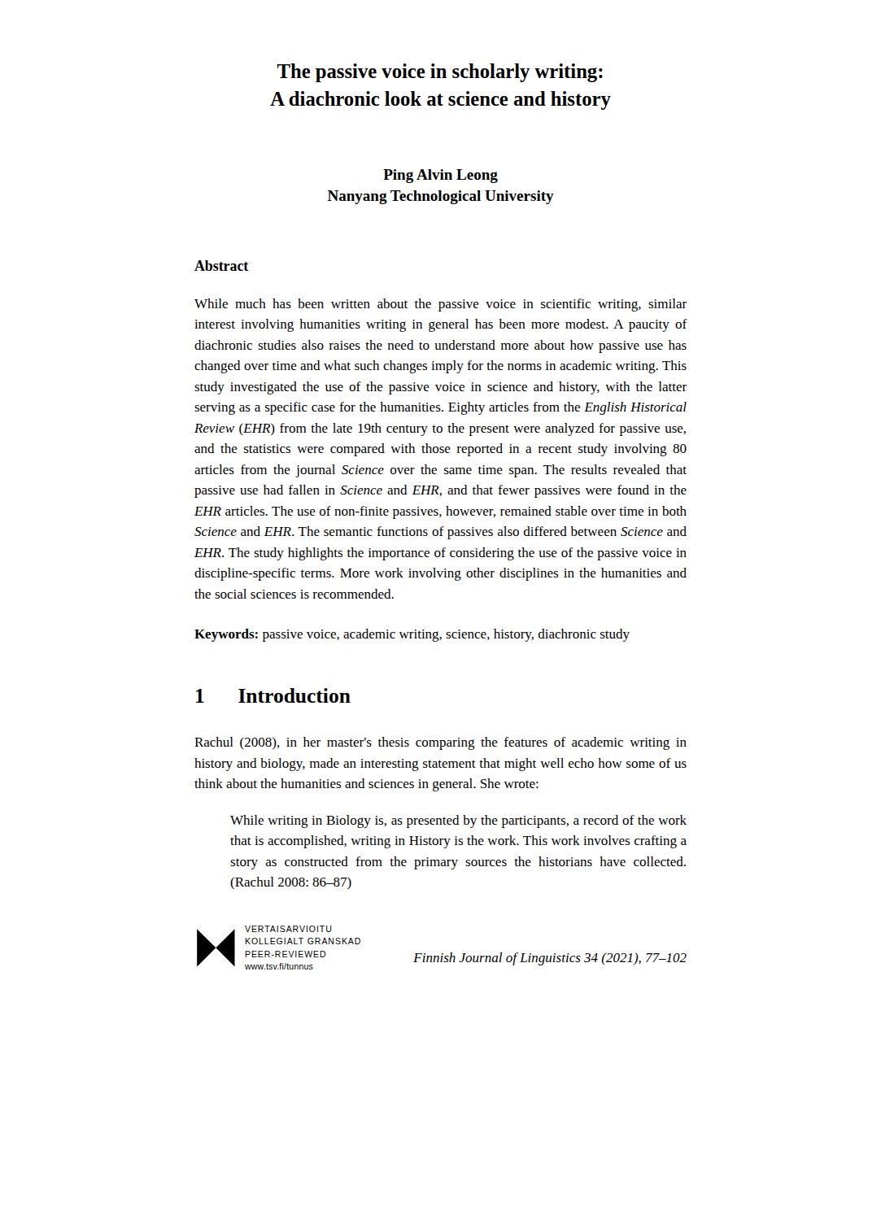The passive voice in scholarly writing:
A diachronic look at science and history
Ping Alvin Leong
Nanyang Technological University
Abstract
While much has been written about the passive voice in scientific writing, similar interest involving humanities writing in general has been more modest. A paucity of diachronic studies also raises the need to understand more about how passive use has changed over time and what such changes imply for the norms in academic writing. This study investigated the use of the passive voice in science and history, with the latter serving as a specific case for the humanities. Eighty articles from the English Historical Review (EHR) from the late 19th century to the present were analyzed for passive use, and the statistics were compared with those reported in a recent study involving 80 articles from the journal Science over the same time span. The results revealed that passive use had fallen in Science and EHR, and that fewer passives were found in the EHR articles. The use of non-finite passives, however, remained stable over time in both Science and EHR. The semantic functions of passives also differed between Science and EHR. The study highlights the importance of considering the use of the passive voice in discipline-specific terms. More work involving other disciplines in the humanities and the social sciences is recommended.
Keywords: passive voice, academic writing, science, history, diachronic study
1 Introduction
Rachul (2008), in her master's thesis comparing the features of academic writing in history and biology, made an interesting statement that might well echo how some of us think about the humanities and sciences in general. She wrote:
While writing in Biology is, as presented by the participants, a record of the work that is accomplished, writing in History is the work. This work involves crafting a story as constructed from the primary sources the historians have collected. (Rachul 2008: 86–87)
VERTAISARVIOITU
KOLLEGIALT GRANSKAD
PEER-REVIEWED
www.tsv.fi/tunnus
Finnish Journal of Linguistics 34 (2021), 77–102